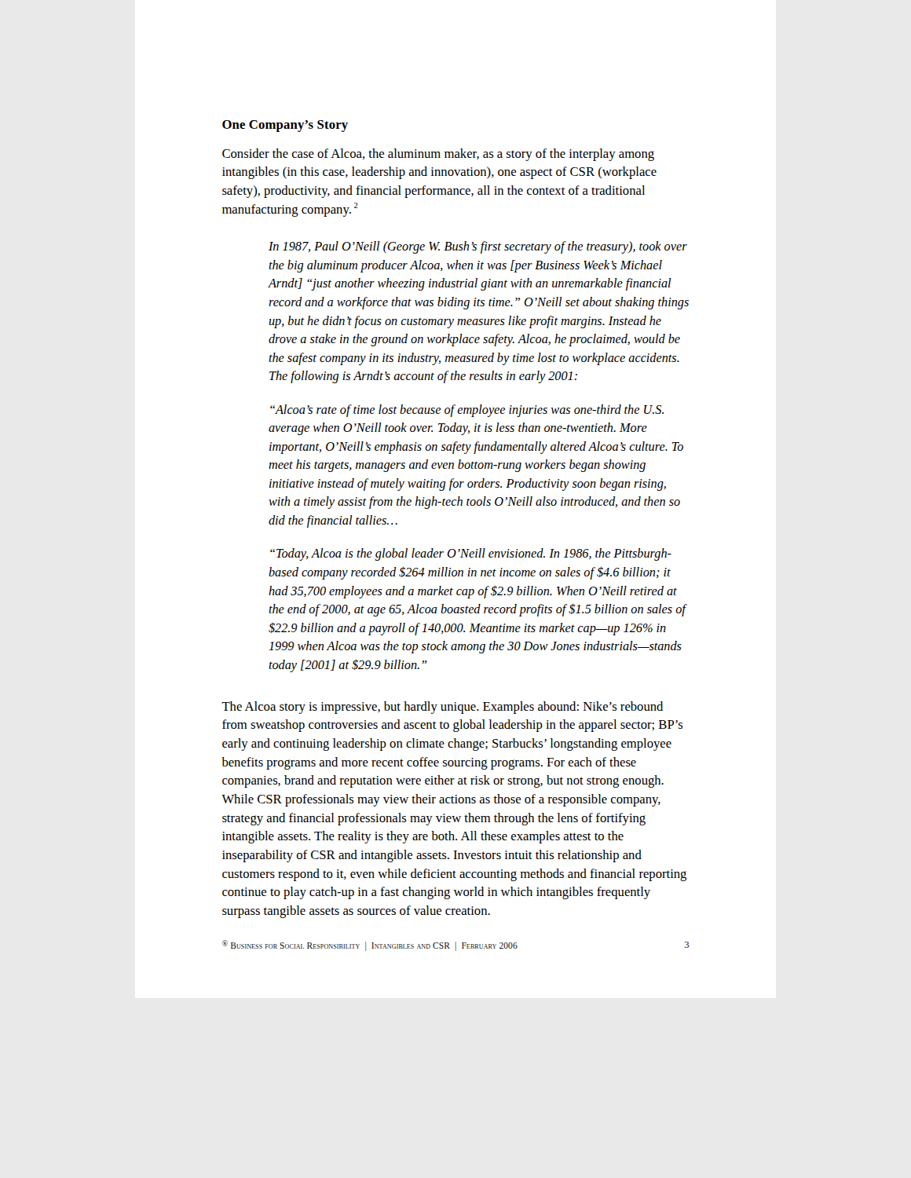One Company’s Story
Consider the case of Alcoa, the aluminum maker, as a story of the interplay among intangibles (in this case, leadership and innovation), one aspect of CSR (workplace safety), productivity, and financial performance, all in the context of a traditional manufacturing company. 2
In 1987, Paul O’Neill (George W. Bush’s first secretary of the treasury), took over the big aluminum producer Alcoa, when it was [per Business Week’s Michael Arndt] “just another wheezing industrial giant with an unremarkable financial record and a workforce that was biding its time.” O’Neill set about shaking things up, but he didn’t focus on customary measures like profit margins. Instead he drove a stake in the ground on workplace safety. Alcoa, he proclaimed, would be the safest company in its industry, measured by time lost to workplace accidents. The following is Arndt’s account of the results in early 2001:
“Alcoa’s rate of time lost because of employee injuries was one-third the U.S. average when O’Neill took over. Today, it is less than one-twentieth. More important, O’Neill’s emphasis on safety fundamentally altered Alcoa’s culture. To meet his targets, managers and even bottom-rung workers began showing initiative instead of mutely waiting for orders. Productivity soon began rising, with a timely assist from the high-tech tools O’Neill also introduced, and then so did the financial tallies…
“Today, Alcoa is the global leader O’Neill envisioned. In 1986, the Pittsburgh-based company recorded $264 million in net income on sales of $4.6 billion; it had 35,700 employees and a market cap of $2.9 billion. When O’Neill retired at the end of 2000, at age 65, Alcoa boasted record profits of $1.5 billion on sales of $22.9 billion and a payroll of 140,000. Meantime its market cap—up 126% in 1999 when Alcoa was the top stock among the 30 Dow Jones industrials—stands today [2001] at $29.9 billion.”
The Alcoa story is impressive, but hardly unique. Examples abound: Nike’s rebound from sweatshop controversies and ascent to global leadership in the apparel sector; BP’s early and continuing leadership on climate change; Starbucks’ longstanding employee benefits programs and more recent coffee sourcing programs. For each of these companies, brand and reputation were either at risk or strong, but not strong enough. While CSR professionals may view their actions as those of a responsible company, strategy and financial professionals may view them through the lens of fortifying intangible assets. The reality is they are both. All these examples attest to the inseparability of CSR and intangible assets. Investors intuit this relationship and customers respond to it, even while deficient accounting methods and financial reporting continue to play catch-up in a fast changing world in which intangibles frequently surpass tangible assets as sources of value creation.
® Business for Social Responsibility | Intangibles and CSR | February 2006
3